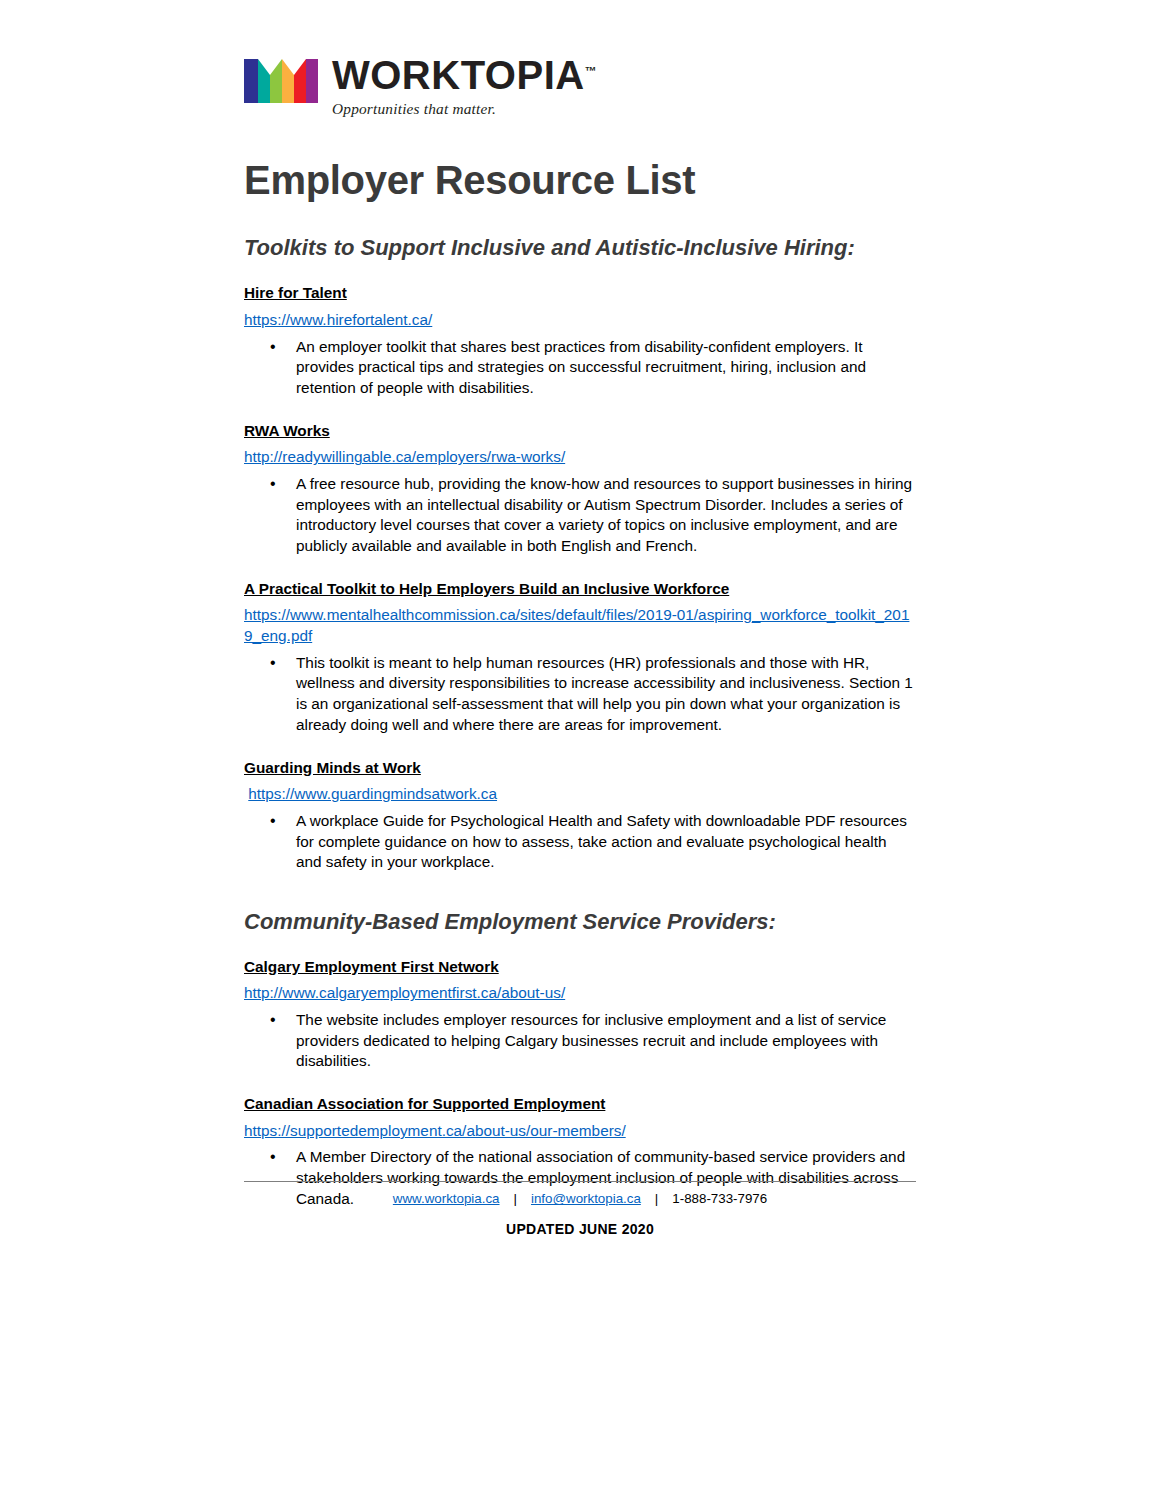WORKTOPIA™
Opportunities that matter.
Employer Resource List
Toolkits to Support Inclusive and Autistic-Inclusive Hiring:
Hire for Talent
https://www.hirefortalent.ca/
An employer toolkit that shares best practices from disability-confident employers. It provides practical tips and strategies on successful recruitment, hiring, inclusion and retention of people with disabilities.
RWA Works
http://readywillingable.ca/employers/rwa-works/
A free resource hub, providing the know-how and resources to support businesses in hiring employees with an intellectual disability or Autism Spectrum Disorder. Includes a series of introductory level courses that cover a variety of topics on inclusive employment, and are publicly available and available in both English and French.
A Practical Toolkit to Help Employers Build an Inclusive Workforce
https://www.mentalhealthcommission.ca/sites/default/files/2019-01/aspiring_workforce_toolkit_2019_eng.pdf
This toolkit is meant to help human resources (HR) professionals and those with HR, wellness and diversity responsibilities to increase accessibility and inclusiveness. Section 1 is an organizational self-assessment that will help you pin down what your organization is already doing well and where there are areas for improvement.
Guarding Minds at Work
https://www.guardingmindsatwork.ca
A workplace Guide for Psychological Health and Safety with downloadable PDF resources for complete guidance on how to assess, take action and evaluate psychological health and safety in your workplace.
Community-Based Employment Service Providers:
Calgary Employment First Network
http://www.calgaryemploymentfirst.ca/about-us/
The website includes employer resources for inclusive employment and a list of service providers dedicated to helping Calgary businesses recruit and include employees with disabilities.
Canadian Association for Supported Employment
https://supportedemployment.ca/about-us/our-members/
A Member Directory of the national association of community-based service providers and stakeholders working towards the employment inclusion of people with disabilities across Canada.
www.worktopia.ca|info@worktopia.ca|1-888-733-7976
UPDATED JUNE 2020